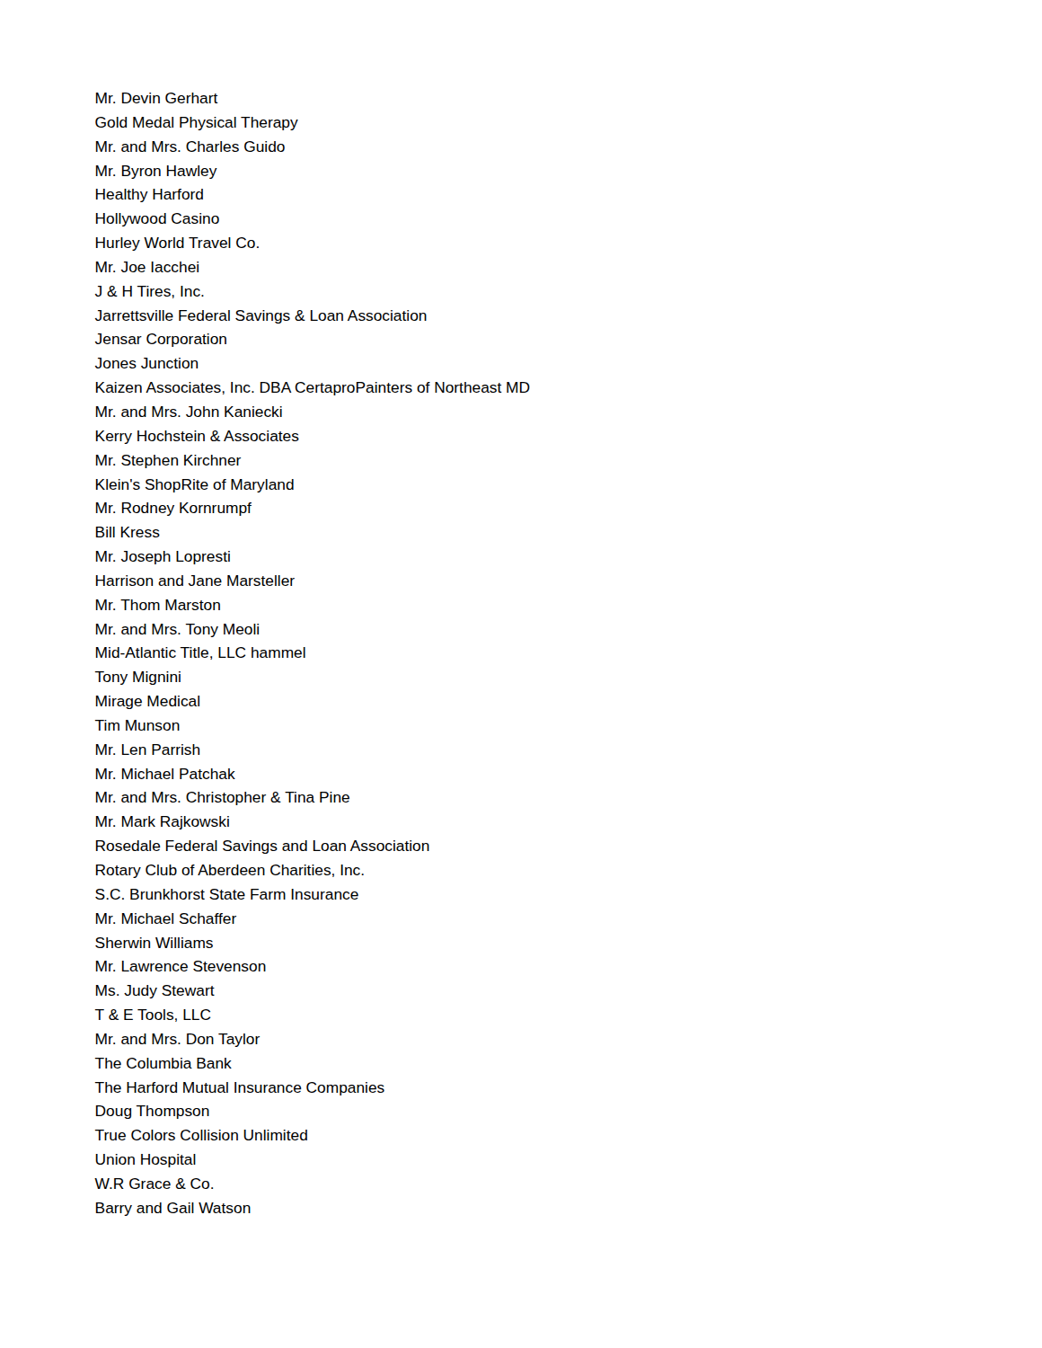Mr. Devin Gerhart
Gold Medal Physical Therapy
Mr. and Mrs. Charles Guido
Mr. Byron Hawley
Healthy Harford
Hollywood Casino
Hurley World Travel Co.
Mr. Joe Iacchei
J & H Tires, Inc.
Jarrettsville Federal Savings & Loan Association
Jensar Corporation
Jones Junction
Kaizen Associates, Inc. DBA CertaproPainters of Northeast MD
Mr. and Mrs. John Kaniecki
Kerry Hochstein & Associates
Mr. Stephen Kirchner
Klein's ShopRite of Maryland
Mr. Rodney Kornrumpf
Bill Kress
Mr. Joseph Lopresti
Harrison and Jane Marsteller
Mr. Thom Marston
Mr. and Mrs. Tony Meoli
Mid-Atlantic Title, LLC hammel
Tony Mignini
Mirage Medical
Tim Munson
Mr. Len Parrish
Mr. Michael Patchak
Mr. and Mrs. Christopher & Tina Pine
Mr. Mark Rajkowski
Rosedale Federal Savings and Loan Association
Rotary Club of Aberdeen Charities, Inc.
S.C. Brunkhorst State Farm Insurance
Mr. Michael Schaffer
Sherwin Williams
Mr. Lawrence Stevenson
Ms. Judy Stewart
T & E Tools, LLC
Mr. and Mrs. Don Taylor
The Columbia Bank
The Harford Mutual Insurance Companies
Doug Thompson
True Colors Collision Unlimited
Union Hospital
W.R Grace & Co.
Barry and Gail Watson